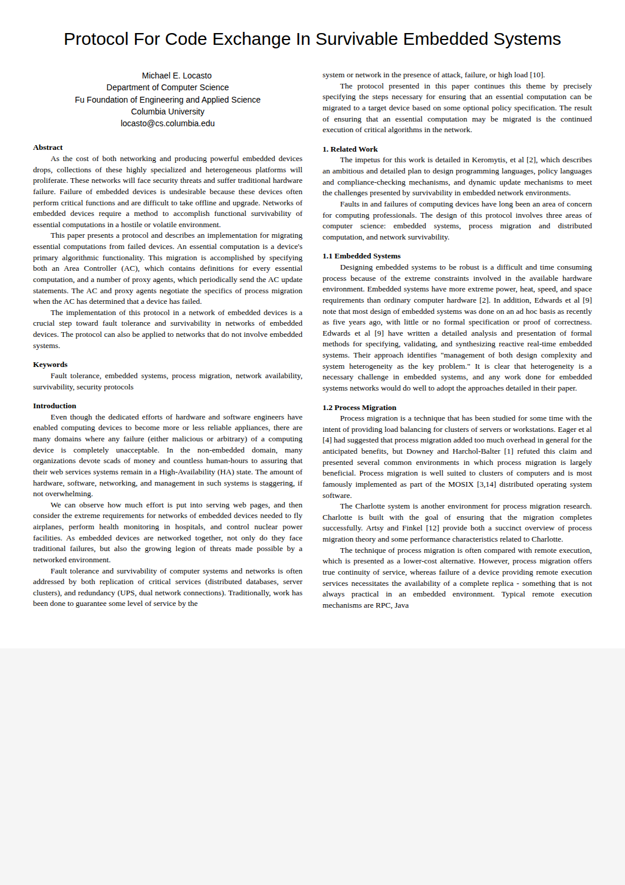Protocol For Code Exchange In Survivable Embedded Systems
Michael E. Locasto
Department of Computer Science
Fu Foundation of Engineering and Applied Science
Columbia University
locasto@cs.columbia.edu
Abstract
As the cost of both networking and producing powerful embedded devices drops, collections of these highly specialized and heterogeneous platforms will proliferate. These networks will face security threats and suffer traditional hardware failure. Failure of embedded devices is undesirable because these devices often perform critical functions and are difficult to take offline and upgrade. Networks of embedded devices require a method to accomplish functional survivability of essential computations in a hostile or volatile environment.
This paper presents a protocol and describes an implementation for migrating essential computations from failed devices. An essential computation is a device's primary algorithmic functionality. This migration is accomplished by specifying both an Area Controller (AC), which contains definitions for every essential computation, and a number of proxy agents, which periodically send the AC update statements. The AC and proxy agents negotiate the specifics of process migration when the AC has determined that a device has failed.
The implementation of this protocol in a network of embedded devices is a crucial step toward fault tolerance and survivability in networks of embedded devices. The protocol can also be applied to networks that do not involve embedded systems.
Keywords
Fault tolerance, embedded systems, process migration, network availability, survivability, security protocols
Introduction
Even though the dedicated efforts of hardware and software engineers have enabled computing devices to become more or less reliable appliances, there are many domains where any failure (either malicious or arbitrary) of a computing device is completely unacceptable. In the non-embedded domain, many organizations devote scads of money and countless human-hours to assuring that their web services systems remain in a High-Availability (HA) state. The amount of hardware, software, networking, and management in such systems is staggering, if not overwhelming.
We can observe how much effort is put into serving web pages, and then consider the extreme requirements for networks of embedded devices needed to fly airplanes, perform health monitoring in hospitals, and control nuclear power facilities. As embedded devices are networked together, not only do they face traditional failures, but also the growing legion of threats made possible by a networked environment.
Fault tolerance and survivability of computer systems and networks is often addressed by both replication of critical services (distributed databases, server clusters), and redundancy (UPS, dual network connections). Traditionally, work has been done to guarantee some level of service by the
system or network in the presence of attack, failure, or high load [10].
The protocol presented in this paper continues this theme by precisely specifying the steps necessary for ensuring that an essential computation can be migrated to a target device based on some optional policy specification. The result of ensuring that an essential computation may be migrated is the continued execution of critical algorithms in the network.
1. Related Work
The impetus for this work is detailed in Keromytis, et al [2], which describes an ambitious and detailed plan to design programming languages, policy languages and compliance-checking mechanisms, and dynamic update mechanisms to meet the challenges presented by survivability in embedded network environments.
Faults in and failures of computing devices have long been an area of concern for computing professionals. The design of this protocol involves three areas of computer science: embedded systems, process migration and distributed computation, and network survivability.
1.1 Embedded Systems
Designing embedded systems to be robust is a difficult and time consuming process because of the extreme constraints involved in the available hardware environment. Embedded systems have more extreme power, heat, speed, and space requirements than ordinary computer hardware [2]. In addition, Edwards et al [9] note that most design of embedded systems was done on an ad hoc basis as recently as five years ago, with little or no formal specification or proof of correctness. Edwards et al [9] have written a detailed analysis and presentation of formal methods for specifying, validating, and synthesizing reactive real-time embedded systems. Their approach identifies "management of both design complexity and system heterogeneity as the key problem." It is clear that heterogeneity is a necessary challenge in embedded systems, and any work done for embedded systems networks would do well to adopt the approaches detailed in their paper.
1.2 Process Migration
Process migration is a technique that has been studied for some time with the intent of providing load balancing for clusters of servers or workstations. Eager et al [4] had suggested that process migration added too much overhead in general for the anticipated benefits, but Downey and Harchol-Balter [1] refuted this claim and presented several common environments in which process migration is largely beneficial. Process migration is well suited to clusters of computers and is most famously implemented as part of the MOSIX [3,14] distributed operating system software.
The Charlotte system is another environment for process migration research. Charlotte is built with the goal of ensuring that the migration completes successfully. Artsy and Finkel [12] provide both a succinct overview of process migration theory and some performance characteristics related to Charlotte.
The technique of process migration is often compared with remote execution, which is presented as a lower-cost alternative. However, process migration offers true continuity of service, whereas failure of a device providing remote execution services necessitates the availability of a complete replica - something that is not always practical in an embedded environment. Typical remote execution mechanisms are RPC, Java